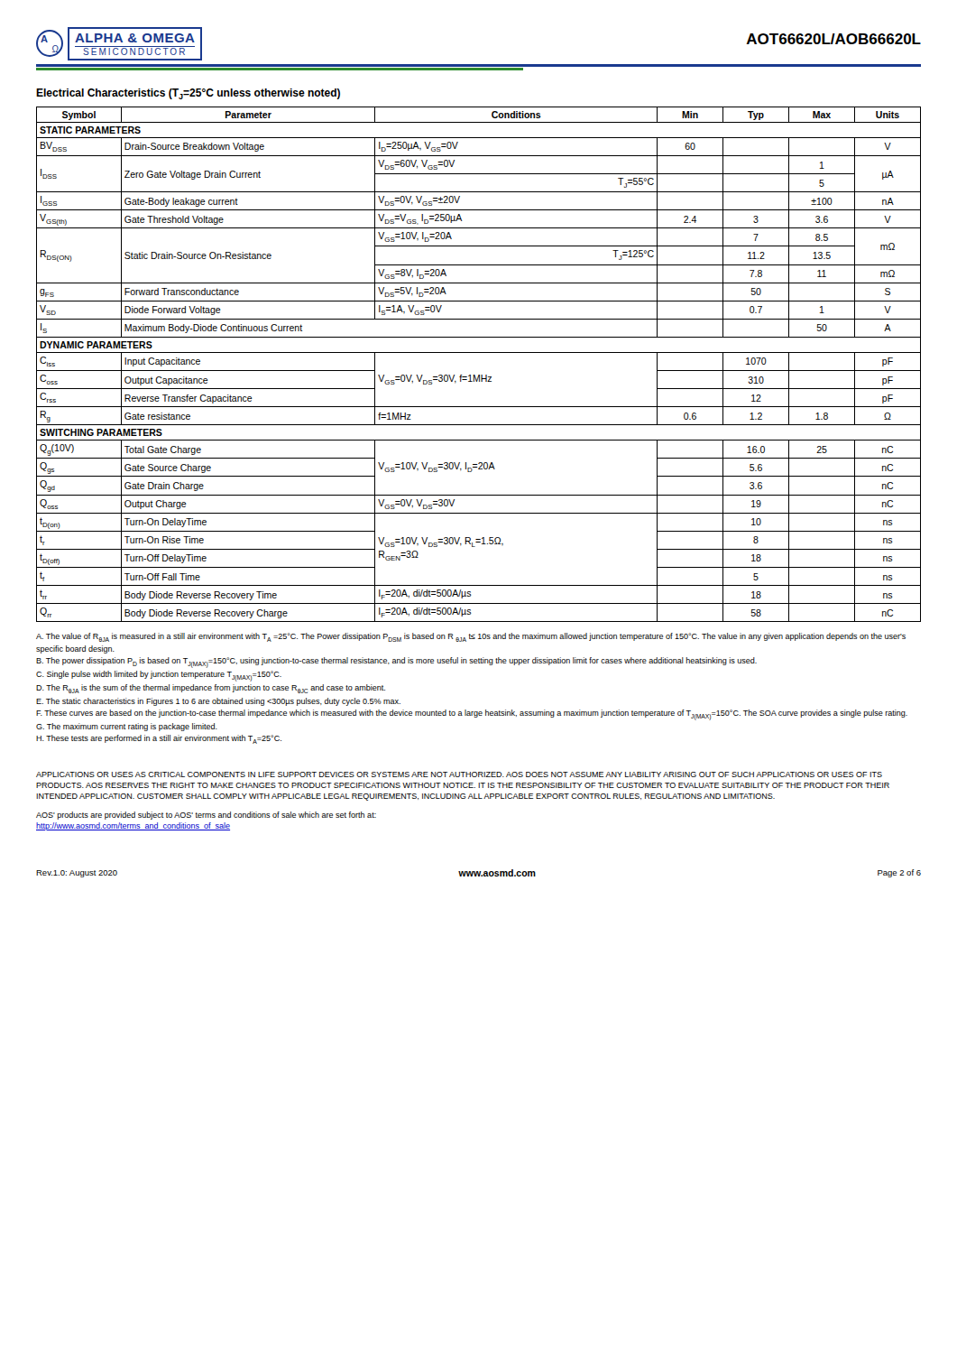ALPHA & OMEGA SEMICONDUCTOR
AOT66620L/AOB66620L
Electrical Characteristics (TJ=25°C unless otherwise noted)
| Symbol | Parameter | Conditions | Min | Typ | Max | Units |
| --- | --- | --- | --- | --- | --- | --- |
| STATIC PARAMETERS |
| BV DSS | Drain-Source Breakdown Voltage | I D =250µA, V GS =0V | 60 | | | V |
| I DSS | Zero Gate Voltage Drain Current | V DS =60V, V GS =0V | | | 1 | µA |
| T J =55°C | | | 5 |
| I GSS | Gate-Body leakage current | V DS =0V, V GS =±20V | | | ±100 | nA |
| V GS(th) | Gate Threshold Voltage | V DS =V GS, I D =250µA | 2.4 | 3 | 3.6 | V |
| R DS(ON) | Static Drain-Source On-Resistance | V GS =10V, I D =20A | | 7 | 8.5 | mΩ |
| T J =125°C | | 11.2 | 13.5 |
| V GS =8V, I D =20A | | 7.8 | 11 | mΩ |
| g FS | Forward Transconductance | V DS =5V, I D =20A | | 50 | | S |
| V SD | Diode Forward Voltage | I S =1A, V GS =0V | | 0.7 | 1 | V |
| I S | Maximum Body-Diode Continuous Current | | | 50 | A |
| DYNAMIC PARAMETERS |
| C iss | Input Capacitance | V GS =0V, V DS =30V, f=1MHz | | 1070 | | pF |
| C oss | Output Capacitance | | 310 | | pF |
| C rss | Reverse Transfer Capacitance | | 12 | | pF |
| R g | Gate resistance | f=1MHz | 0.6 | 1.2 | 1.8 | Ω |
| SWITCHING PARAMETERS |
| Q g (10V) | Total Gate Charge | V GS =10V, V DS =30V, I D =20A | | 16.0 | 25 | nC |
| Q gs | Gate Source Charge | | 5.6 | | nC |
| Q gd | Gate Drain Charge | | 3.6 | | nC |
| Q oss | Output Charge | V GS =0V, V DS =30V | | 19 | | nC |
| t D(on) | Turn-On DelayTime | V GS =10V, V DS =30V, R L =1.5Ω, R GEN =3Ω | | 10 | | ns |
| t r | Turn-On Rise Time | | 8 | | ns |
| t D(off) | Turn-Off DelayTime | | 18 | | ns |
| t f | Turn-Off Fall Time | | 5 | | ns |
| t rr | Body Diode Reverse Recovery Time | I F =20A, di/dt=500A/µs | | 18 | | ns |
| Q rr | Body Diode Reverse Recovery Charge | I F =20A, di/dt=500A/µs | | 58 | | nC |
A. The value of RθJA is measured in a still air environment with TA =25°C. The Power dissipation PDSM is based on R θJA t≤ 10s and the maximum allowed junction temperature of 150°C. The value in any given application depends on the user's specific board design.
B. The power dissipation PD is based on TJ(MAX)=150°C, using junction-to-case thermal resistance, and is more useful in setting the upper dissipation limit for cases where additional heatsinking is used.
C. Single pulse width limited by junction temperature TJ(MAX)=150°C.
D. The RθJA is the sum of the thermal impedance from junction to case RθJC and case to ambient.
E. The static characteristics in Figures 1 to 6 are obtained using <300µs pulses, duty cycle 0.5% max.
F. These curves are based on the junction-to-case thermal impedance which is measured with the device mounted to a large heatsink, assuming a maximum junction temperature of TJ(MAX)=150°C. The SOA curve provides a single pulse rating.
G. The maximum current rating is package limited.
H. These tests are performed in a still air environment with TA=25°C.
APPLICATIONS OR USES AS CRITICAL COMPONENTS IN LIFE SUPPORT DEVICES OR SYSTEMS ARE NOT AUTHORIZED. AOS DOES NOT ASSUME ANY LIABILITY ARISING OUT OF SUCH APPLICATIONS OR USES OF ITS PRODUCTS. AOS RESERVES THE RIGHT TO MAKE CHANGES TO PRODUCT SPECIFICATIONS WITHOUT NOTICE. IT IS THE RESPONSIBILITY OF THE CUSTOMER TO EVALUATE SUITABILITY OF THE PRODUCT FOR THEIR INTENDED APPLICATION. CUSTOMER SHALL COMPLY WITH APPLICABLE LEGAL REQUIREMENTS, INCLUDING ALL APPLICABLE EXPORT CONTROL RULES, REGULATIONS AND LIMITATIONS.
AOS' products are provided subject to AOS' terms and conditions of sale which are set forth at:
http://www.aosmd.com/terms_and_conditions_of_sale
Rev.1.0: August 2020
www.aosmd.com
Page 2 of 6